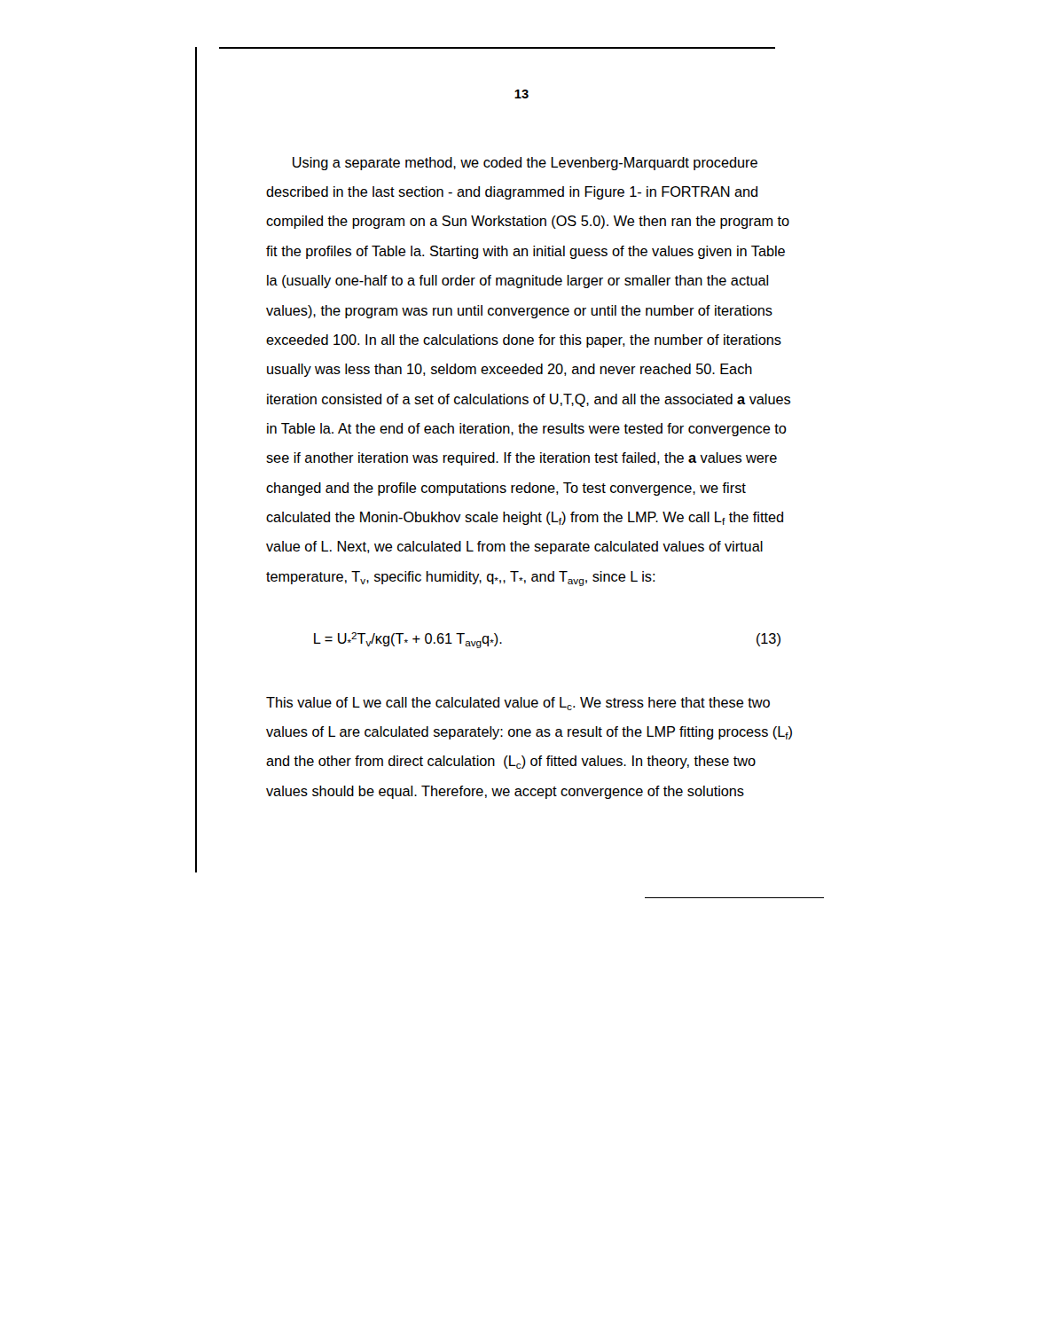13
Using a separate method, we coded the Levenberg-Marquardt procedure described in the last section - and diagrammed in Figure 1- in FORTRAN and compiled the program on a Sun Workstation (OS 5.0). We then ran the program to fit the profiles of Table la. Starting with an initial guess of the values given in Table la (usually one-half to a full order of magnitude larger or smaller than the actual values), the program was run until convergence or until the number of iterations exceeded 100. In all the calculations done for this paper, the number of iterations usually was less than 10, seldom exceeded 20, and never reached 50. Each iteration consisted of a set of calculations of U,T,Q, and all the associated a values in Table la. At the end of each iteration, the results were tested for convergence to see if another iteration was required. If the iteration test failed, the a values were changed and the profile computations redone, To test convergence, we first calculated the Monin-Obukhov scale height (Lf) from the LMP. We call Lf the fitted value of L. Next, we calculated L from the separate calculated values of virtual temperature, Tv, specific humidity, q*,, T*, and Tavg, since L is:
L = U*2Tv/κg(T* + 0.61 Tavgq*). (13)
This value of L we call the calculated value of Lc. We stress here that these two values of L are calculated separately: one as a result of the LMP fitting process (Lf) and the other from direct calculation (Lc) of fitted values. In theory, these two values should be equal. Therefore, we accept convergence of the solutions